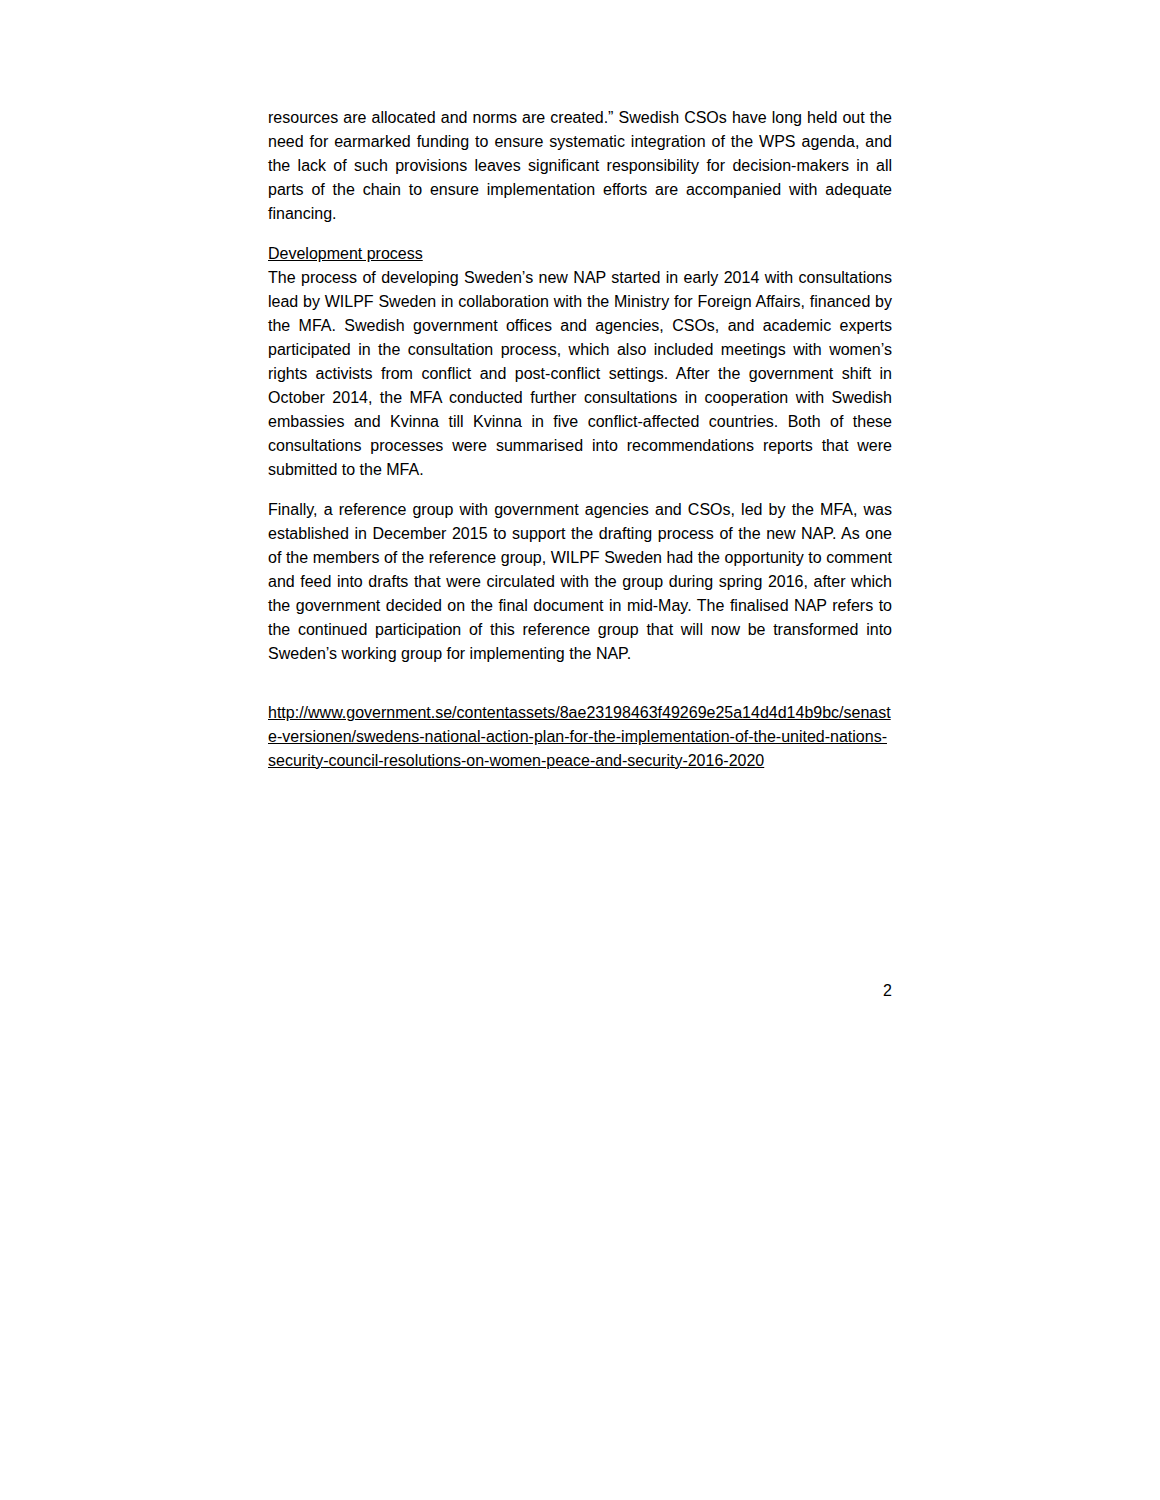resources are allocated and norms are created.” Swedish CSOs have long held out the need for earmarked funding to ensure systematic integration of the WPS agenda, and the lack of such provisions leaves significant responsibility for decision-makers in all parts of the chain to ensure implementation efforts are accompanied with adequate financing.
Development process
The process of developing Sweden’s new NAP started in early 2014 with consultations lead by WILPF Sweden in collaboration with the Ministry for Foreign Affairs, financed by the MFA. Swedish government offices and agencies, CSOs, and academic experts participated in the consultation process, which also included meetings with women’s rights activists from conflict and post-conflict settings. After the government shift in October 2014, the MFA conducted further consultations in cooperation with Swedish embassies and Kvinna till Kvinna in five conflict-affected countries. Both of these consultations processes were summarised into recommendations reports that were submitted to the MFA.
Finally, a reference group with government agencies and CSOs, led by the MFA, was established in December 2015 to support the drafting process of the new NAP. As one of the members of the reference group, WILPF Sweden had the opportunity to comment and feed into drafts that were circulated with the group during spring 2016, after which the government decided on the final document in mid-May. The finalised NAP refers to the continued participation of this reference group that will now be transformed into Sweden’s working group for implementing the NAP.
http://www.government.se/contentassets/8ae23198463f49269e25a14d4d14b9bc/senaste-versionen/swedens-national-action-plan-for-the-implementation-of-the-united-nations-security-council-resolutions-on-women-peace-and-security-2016-2020
2